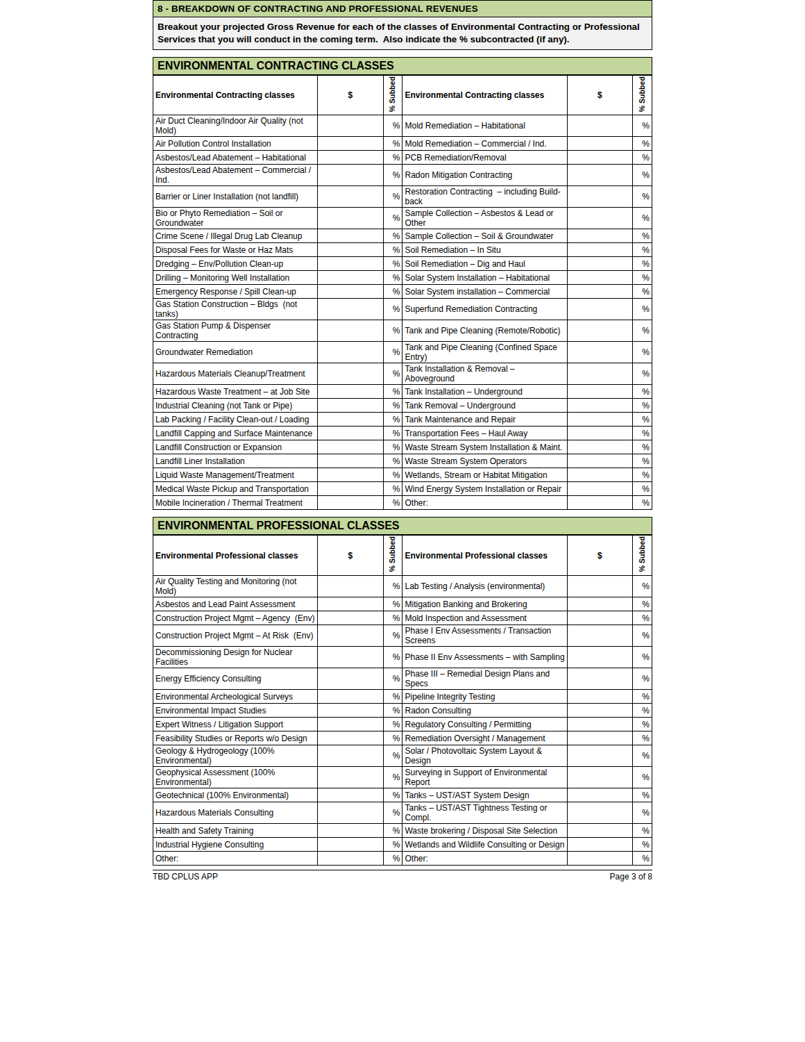8 - BREAKDOWN OF CONTRACTING AND PROFESSIONAL REVENUES
Breakout your projected Gross Revenue for each of the classes of Environmental Contracting or Professional Services that you will conduct in the coming term. Also indicate the % subcontracted (if any).
ENVIRONMENTAL CONTRACTING CLASSES
| Environmental Contracting classes | $ | % Subbed | Environmental Contracting classes | $ | % Subbed |
| Air Duct Cleaning/Indoor Air Quality (not Mold) | | % | Mold Remediation – Habitational | | % |
| Air Pollution Control Installation | | % | Mold Remediation – Commercial / Ind. | | % |
| Asbestos/Lead Abatement – Habitational | | % | PCB Remediation/Removal | | % |
| Asbestos/Lead Abatement – Commercial / Ind. | | % | Radon Mitigation Contracting | | % |
| Barrier or Liner Installation (not landfill) | | % | Restoration Contracting – including Build-back | | % |
| Bio or Phyto Remediation – Soil or Groundwater | | % | Sample Collection – Asbestos & Lead or Other | | % |
| Crime Scene / Illegal Drug Lab Cleanup | | % | Sample Collection – Soil & Groundwater | | % |
| Disposal Fees for Waste or Haz Mats | | % | Soil Remediation – In Situ | | % |
| Dredging – Env/Pollution Clean-up | | % | Soil Remediation – Dig and Haul | | % |
| Drilling – Monitoring Well Installation | | % | Solar System Installation – Habitational | | % |
| Emergency Response / Spill Clean-up | | % | Solar System installation – Commercial | | % |
| Gas Station Construction – Bldgs (not tanks) | | % | Superfund Remediation Contracting | | % |
| Gas Station Pump & Dispenser Contracting | | % | Tank and Pipe Cleaning (Remote/Robotic) | | % |
| Groundwater Remediation | | % | Tank and Pipe Cleaning (Confined Space Entry) | | % |
| Hazardous Materials Cleanup/Treatment | | % | Tank Installation & Removal – Aboveground | | % |
| Hazardous Waste Treatment – at Job Site | | % | Tank Installation – Underground | | % |
| Industrial Cleaning (not Tank or Pipe) | | % | Tank Removal – Underground | | % |
| Lab Packing / Facility Clean-out / Loading | | % | Tank Maintenance and Repair | | % |
| Landfill Capping and Surface Maintenance | | % | Transportation Fees – Haul Away | | % |
| Landfill Construction or Expansion | | % | Waste Stream System Installation & Maint. | | % |
| Landfill Liner Installation | | % | Waste Stream System Operators | | % |
| Liquid Waste Management/Treatment | | % | Wetlands, Stream or Habitat Mitigation | | % |
| Medical Waste Pickup and Transportation | | % | Wind Energy System Installation or Repair | | % |
| Mobile Incineration / Thermal Treatment | | % | Other: | | % |
ENVIRONMENTAL PROFESSIONAL CLASSES
| Environmental Professional classes | $ | % Subbed | Environmental Professional classes | $ | % Subbed |
| Air Quality Testing and Monitoring (not Mold) | | % | Lab Testing / Analysis (environmental) | | % |
| Asbestos and Lead Paint Assessment | | % | Mitigation Banking and Brokering | | % |
| Construction Project Mgmt – Agency (Env) | | % | Mold Inspection and Assessment | | % |
| Construction Project Mgmt – At Risk (Env) | | % | Phase I Env Assessments / Transaction Screens | | % |
| Decommissioning Design for Nuclear Facilities | | % | Phase II Env Assessments – with Sampling | | % |
| Energy Efficiency Consulting | | % | Phase III – Remedial Design Plans and Specs | | % |
| Environmental Archeological Surveys | | % | Pipeline Integrity Testing | | % |
| Environmental Impact Studies | | % | Radon Consulting | | % |
| Expert Witness / Litigation Support | | % | Regulatory Consulting / Permitting | | % |
| Feasibility Studies or Reports w/o Design | | % | Remediation Oversight / Management | | % |
| Geology & Hydrogeology (100% Environmental) | | % | Solar / Photovoltaic System Layout & Design | | % |
| Geophysical Assessment (100% Environmental) | | % | Surveying in Support of Environmental Report | | % |
| Geotechnical (100% Environmental) | | % | Tanks – UST/AST System Design | | % |
| Hazardous Materials Consulting | | % | Tanks – UST/AST Tightness Testing or Compl. | | % |
| Health and Safety Training | | % | Waste brokering / Disposal Site Selection | | % |
| Industrial Hygiene Consulting | | % | Wetlands and Wildlife Consulting or Design | | % |
| Other: | | % | Other: | | % |
TBD CPLUS APP Page 3 of 8